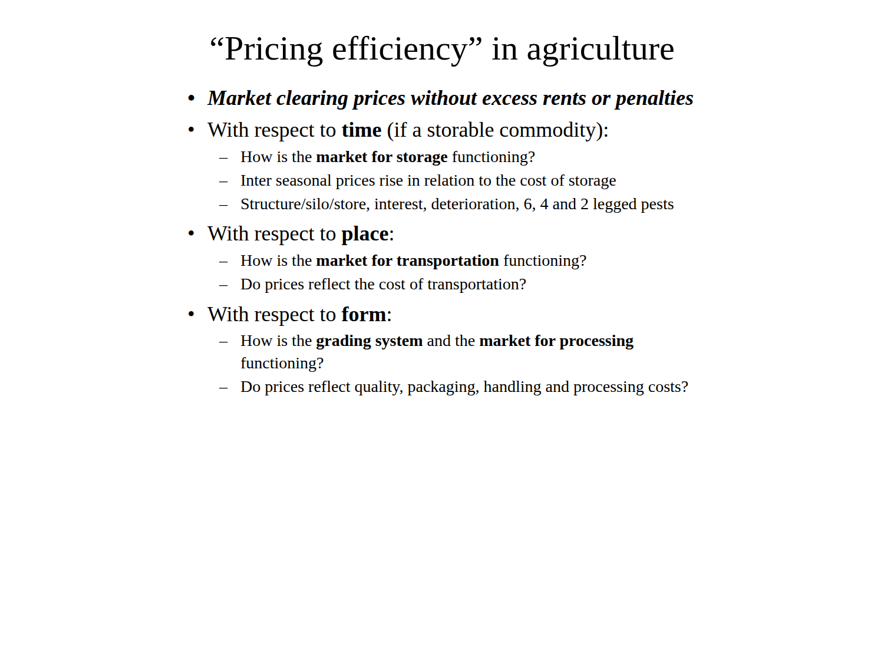“Pricing efficiency” in agriculture
Market clearing prices without excess rents or penalties
With respect to time (if a storable commodity):
How is the market for storage functioning?
Inter seasonal prices rise in relation to the cost of storage
Structure/silo/store, interest, deterioration, 6, 4 and 2 legged pests
With respect to place:
How is the market for transportation functioning?
Do prices reflect the cost of transportation?
With respect to form:
How is the grading system and the market for processing functioning?
Do prices reflect quality, packaging, handling and processing costs?